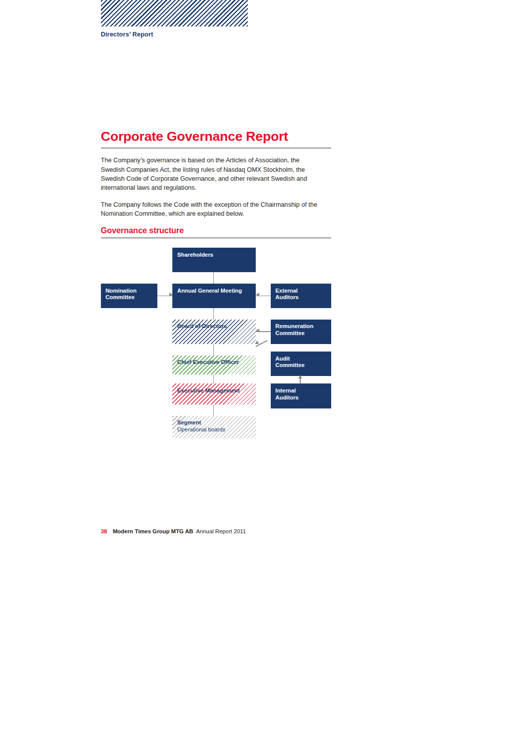Directors’ Report
Corporate Governance Report
The Company’s governance is based on the Articles of Association, the Swedish Companies Act, the listing rules of Nasdaq OMX Stockholm, the Swedish Code of Corporate Governance, and other relevant Swedish and international laws and regulations.
The Company follows the Code with the exception of the Chairmanship of the Nomination Committee, which are explained below.
Governance structure
Shareholders
Annual General Meeting
Nomination
Committee
External
Auditors
Board of Directors
Remuneration
Committee
Chief Executive Officer
Audit
Committee
Executive Management
Internal
Auditors
Segment
Operational boards
38 Modern Times Group MTG AB Annual Report 2011